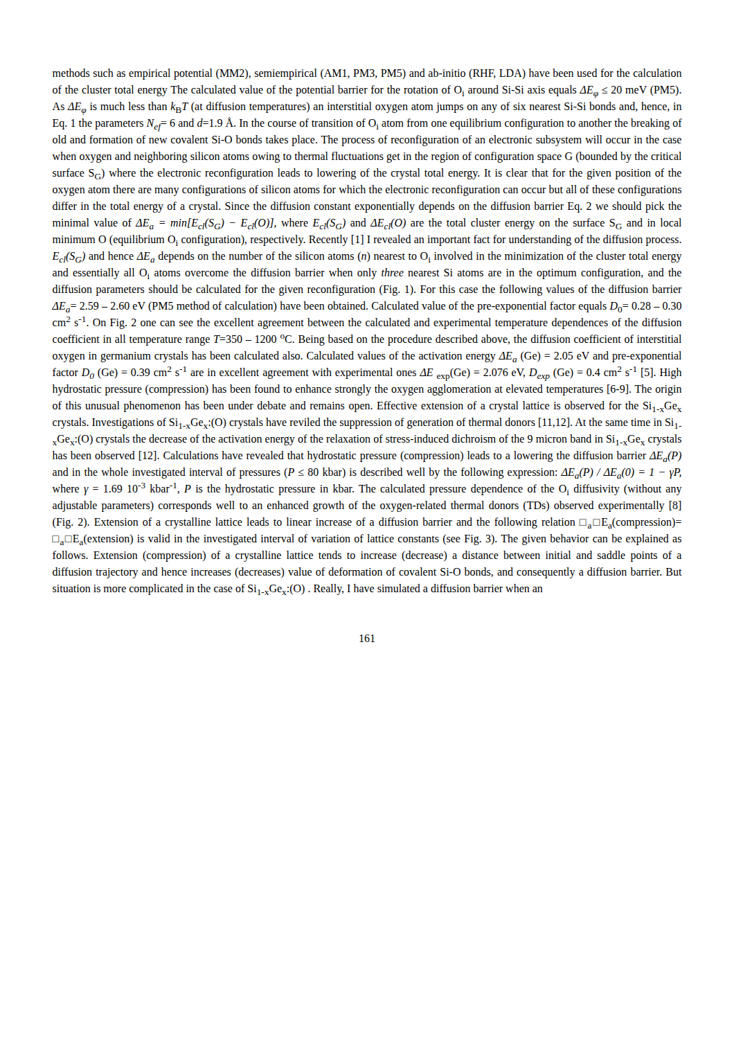methods such as empirical potential (MM2), semiempirical (AM1, PM3, PM5) and ab-initio (RHF, LDA) have been used for the calculation of the cluster total energy The calculated value of the potential barrier for the rotation of Oi around Si-Si axis equals ΔEφ ≤ 20 meV (PM5). As ΔEφ is much less than kBT (at diffusion temperatures) an interstitial oxygen atom jumps on any of six nearest Si-Si bonds and, hence, in Eq. 1 the parameters Nef= 6 and d=1.9 Å. In the course of transition of Oi atom from one equilibrium configuration to another the breaking of old and formation of new covalent Si-O bonds takes place. The process of reconfiguration of an electronic subsystem will occur in the case when oxygen and neighboring silicon atoms owing to thermal fluctuations get in the region of configuration space G (bounded by the critical surface SG) where the electronic reconfiguration leads to lowering of the crystal total energy. It is clear that for the given position of the oxygen atom there are many configurations of silicon atoms for which the electronic reconfiguration can occur but all of these configurations differ in the total energy of a crystal. Since the diffusion constant exponentially depends on the diffusion barrier Eq. 2 we should pick the minimal value of ΔEa = min[Ecl(SG) − Ecl(O)], where Ecl(SG) and ΔEcl(O) are the total cluster energy on the surface SG and in local minimum O (equilibrium Oi configuration), respectively. Recently [1] I revealed an important fact for understanding of the diffusion process. Ecl(SG) and hence ΔEa depends on the number of the silicon atoms (n) nearest to Oi involved in the minimization of the cluster total energy and essentially all Oi atoms overcome the diffusion barrier when only three nearest Si atoms are in the optimum configuration, and the diffusion parameters should be calculated for the given reconfiguration (Fig. 1). For this case the following values of the diffusion barrier ΔEa= 2.59 – 2.60 eV (PM5 method of calculation) have been obtained. Calculated value of the pre-exponential factor equals D0= 0.28 – 0.30 cm2 s-1. On Fig. 2 one can see the excellent agreement between the calculated and experimental temperature dependences of the diffusion coefficient in all temperature range T=350 – 1200 oC. Being based on the procedure described above, the diffusion coefficient of interstitial oxygen in germanium crystals has been calculated also. Calculated values of the activation energy ΔEa (Ge) = 2.05 eV and pre-exponential factor D0 (Ge) = 0.39 cm2 s-1 are in excellent agreement with experimental ones ΔE exp(Ge) = 2.076 eV, Dexp (Ge) = 0.4 cm2 s-1 [5]. High hydrostatic pressure (compression) has been found to enhance strongly the oxygen agglomeration at elevated temperatures [6-9]. The origin of this unusual phenomenon has been under debate and remains open. Effective extension of a crystal lattice is observed for the Si1-xGex crystals. Investigations of Si1-xGex:(O) crystals have reviled the suppression of generation of thermal donors [11,12]. At the same time in Si1-xGex:(O) crystals the decrease of the activation energy of the relaxation of stress-induced dichroism of the 9 micron band in Si1-xGex crystals has been observed [12]. Calculations have revealed that hydrostatic pressure (compression) leads to a lowering the diffusion barrier ΔEa(P) and in the whole investigated interval of pressures (P ≤ 80 kbar) is described well by the following expression: ΔEa(P) / ΔEa(0) = 1 − γP, where γ = 1.69 10-3 kbar-1, P is the hydrostatic pressure in kbar. The calculated pressure dependence of the Oi diffusivity (without any adjustable parameters) corresponds well to an enhanced growth of the oxygen-related thermal donors (TDs) observed experimentally [8] (Fig. 2). Extension of a crystalline lattice leads to linear increase of a diffusion barrier and the following relation □a□Ea(compression)= □a□Ea(extension) is valid in the investigated interval of variation of lattice constants (see Fig. 3). The given behavior can be explained as follows. Extension (compression) of a crystalline lattice tends to increase (decrease) a distance between initial and saddle points of a diffusion trajectory and hence increases (decreases) value of deformation of covalent Si-O bonds, and consequently a diffusion barrier. But situation is more complicated in the case of Si1-xGex:(O) . Really, I have simulated a diffusion barrier when an
161